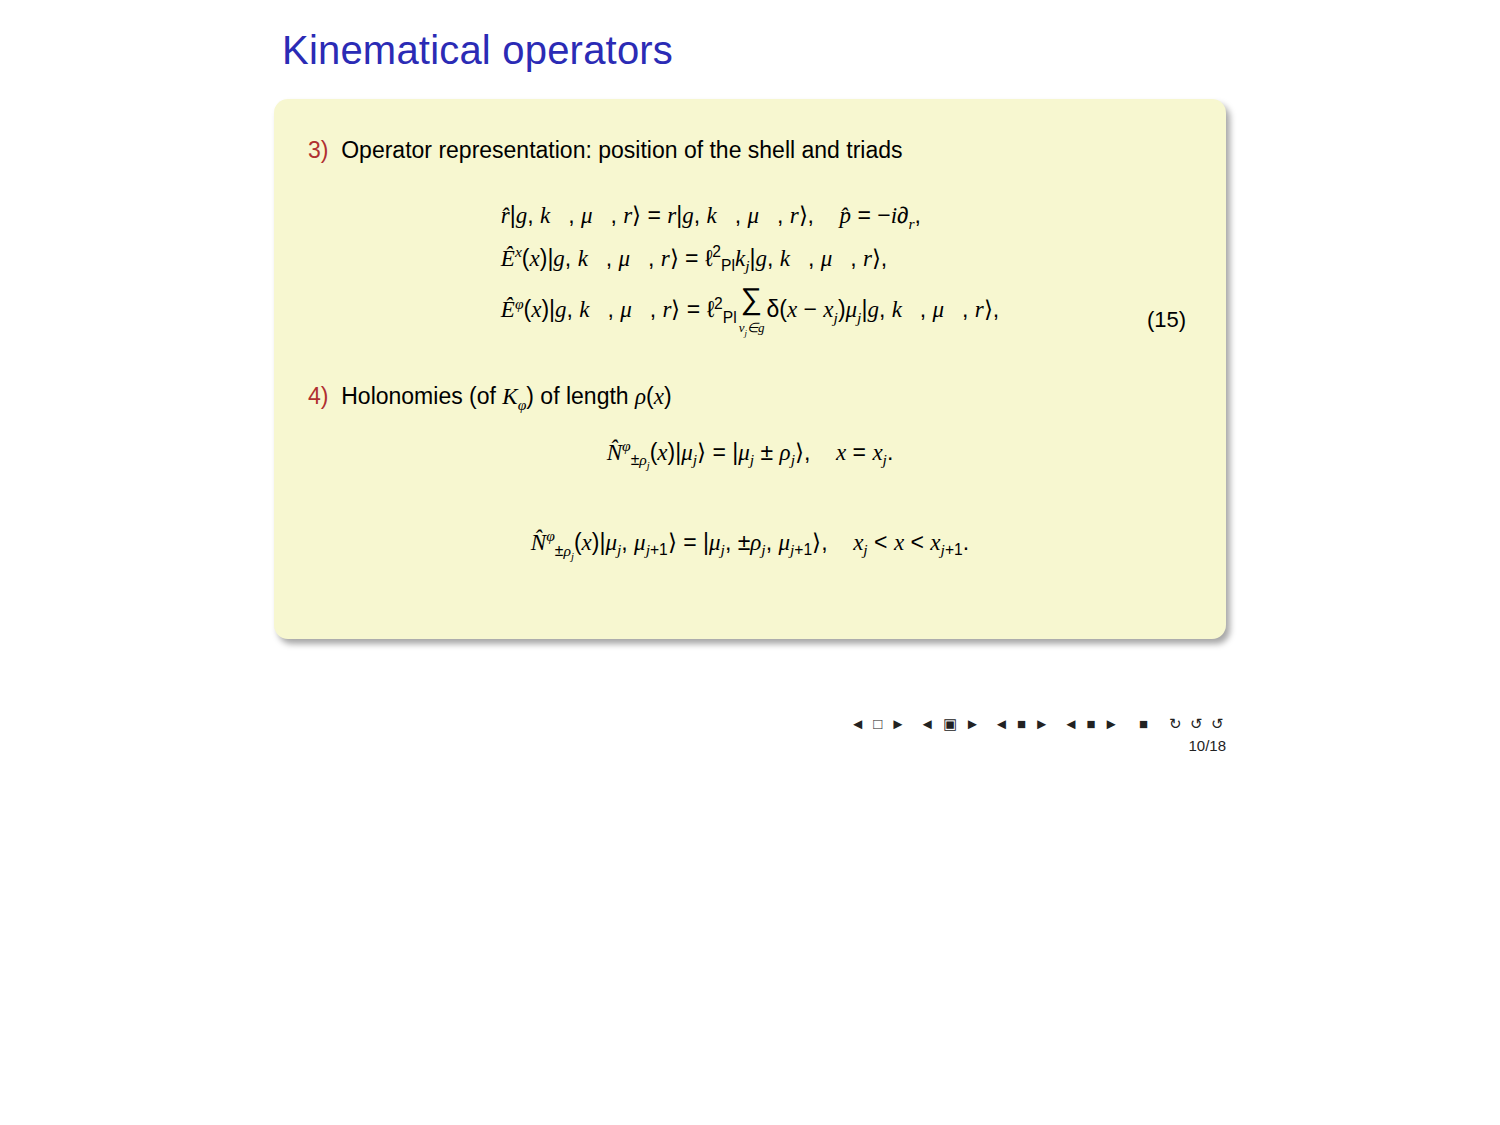Kinematical operators
3) Operator representation: position of the shell and triads
r̂|g, k⃗, μ⃗, r⟩ = r|g, k⃗, μ⃗, r⟩, p̂ = −i∂r,
Êx(x)|g, k⃗, μ⃗, r⟩ = ℓ2Plkj|g, k⃗, μ⃗, r⟩,
Êφ(x)|g, k⃗, μ⃗, r⟩ = ℓ2Pl∑
vj∈gδ(x − xj)μj|g, k⃗, μ⃗, r⟩,
(15)
4) Holonomies (of Kφ) of length ρ(x)
N̂φ±ρj(x)|μj⟩ = |μj ± ρj⟩, x = xj.
N̂φ±ρj(x)|μj, μj+1⟩ = |μj, ±ρj, μj+1⟩, xj < x < xj+1.
◄ □ ► ◄ ▣ ► ◄ ■ ► ◄ ■ ► ■ ↻ ↺ ↺
10/18